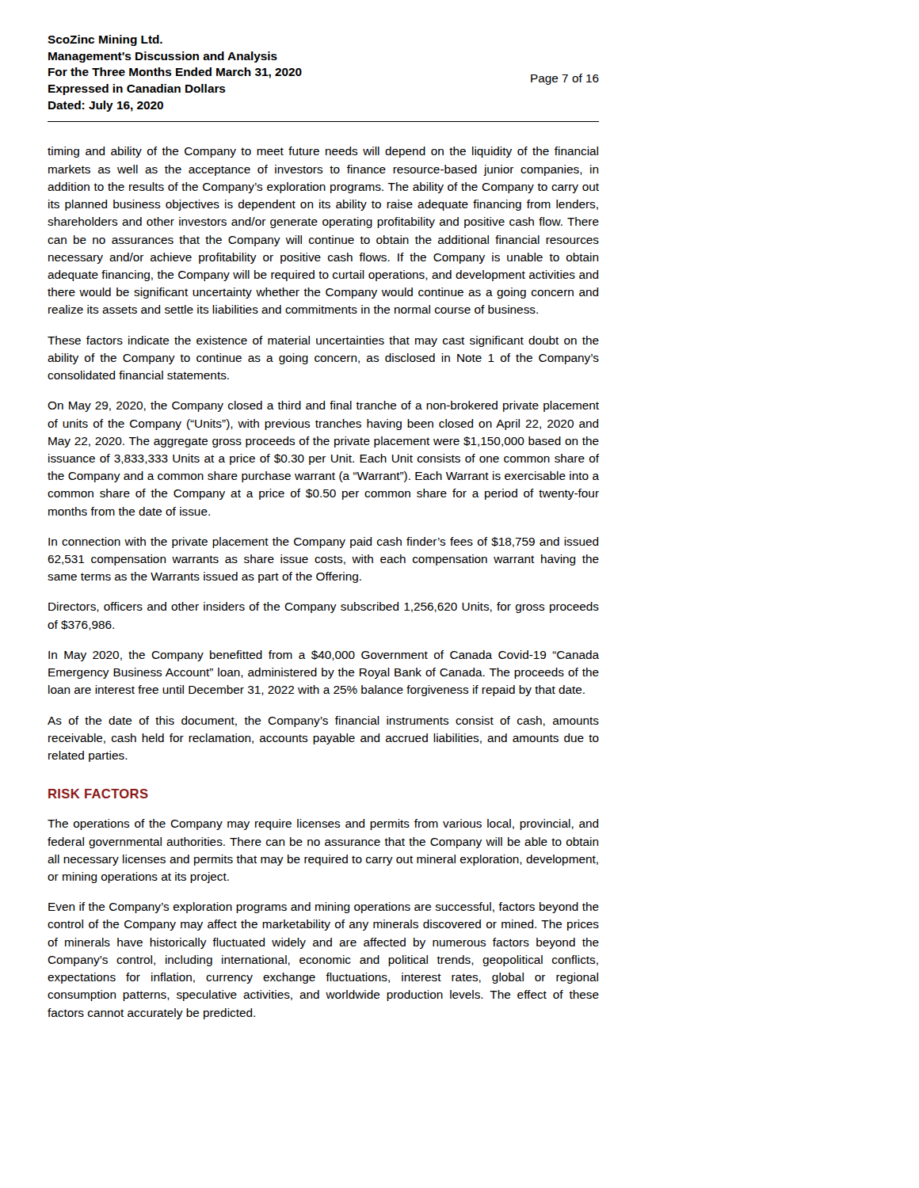ScoZinc Mining Ltd.
Management's Discussion and Analysis
For the Three Months Ended March 31, 2020
Expressed in Canadian Dollars
Dated: July 16, 2020
Page 7 of 16
timing and ability of the Company to meet future needs will depend on the liquidity of the financial markets as well as the acceptance of investors to finance resource-based junior companies, in addition to the results of the Company’s exploration programs. The ability of the Company to carry out its planned business objectives is dependent on its ability to raise adequate financing from lenders, shareholders and other investors and/or generate operating profitability and positive cash flow. There can be no assurances that the Company will continue to obtain the additional financial resources necessary and/or achieve profitability or positive cash flows. If the Company is unable to obtain adequate financing, the Company will be required to curtail operations, and development activities and there would be significant uncertainty whether the Company would continue as a going concern and realize its assets and settle its liabilities and commitments in the normal course of business.
These factors indicate the existence of material uncertainties that may cast significant doubt on the ability of the Company to continue as a going concern, as disclosed in Note 1 of the Company’s consolidated financial statements.
On May 29, 2020, the Company closed a third and final tranche of a non-brokered private placement of units of the Company (“Units”), with previous tranches having been closed on April 22, 2020 and May 22, 2020. The aggregate gross proceeds of the private placement were $1,150,000 based on the issuance of 3,833,333 Units at a price of $0.30 per Unit. Each Unit consists of one common share of the Company and a common share purchase warrant (a “Warrant”). Each Warrant is exercisable into a common share of the Company at a price of $0.50 per common share for a period of twenty-four months from the date of issue.
In connection with the private placement the Company paid cash finder’s fees of $18,759 and issued 62,531 compensation warrants as share issue costs, with each compensation warrant having the same terms as the Warrants issued as part of the Offering.
Directors, officers and other insiders of the Company subscribed 1,256,620 Units, for gross proceeds of $376,986.
In May 2020, the Company benefitted from a $40,000 Government of Canada Covid-19 “Canada Emergency Business Account” loan, administered by the Royal Bank of Canada. The proceeds of the loan are interest free until December 31, 2022 with a 25% balance forgiveness if repaid by that date.
As of the date of this document, the Company’s financial instruments consist of cash, amounts receivable, cash held for reclamation, accounts payable and accrued liabilities, and amounts due to related parties.
RISK FACTORS
The operations of the Company may require licenses and permits from various local, provincial, and federal governmental authorities. There can be no assurance that the Company will be able to obtain all necessary licenses and permits that may be required to carry out mineral exploration, development, or mining operations at its project.
Even if the Company’s exploration programs and mining operations are successful, factors beyond the control of the Company may affect the marketability of any minerals discovered or mined. The prices of minerals have historically fluctuated widely and are affected by numerous factors beyond the Company’s control, including international, economic and political trends, geopolitical conflicts, expectations for inflation, currency exchange fluctuations, interest rates, global or regional consumption patterns, speculative activities, and worldwide production levels. The effect of these factors cannot accurately be predicted.